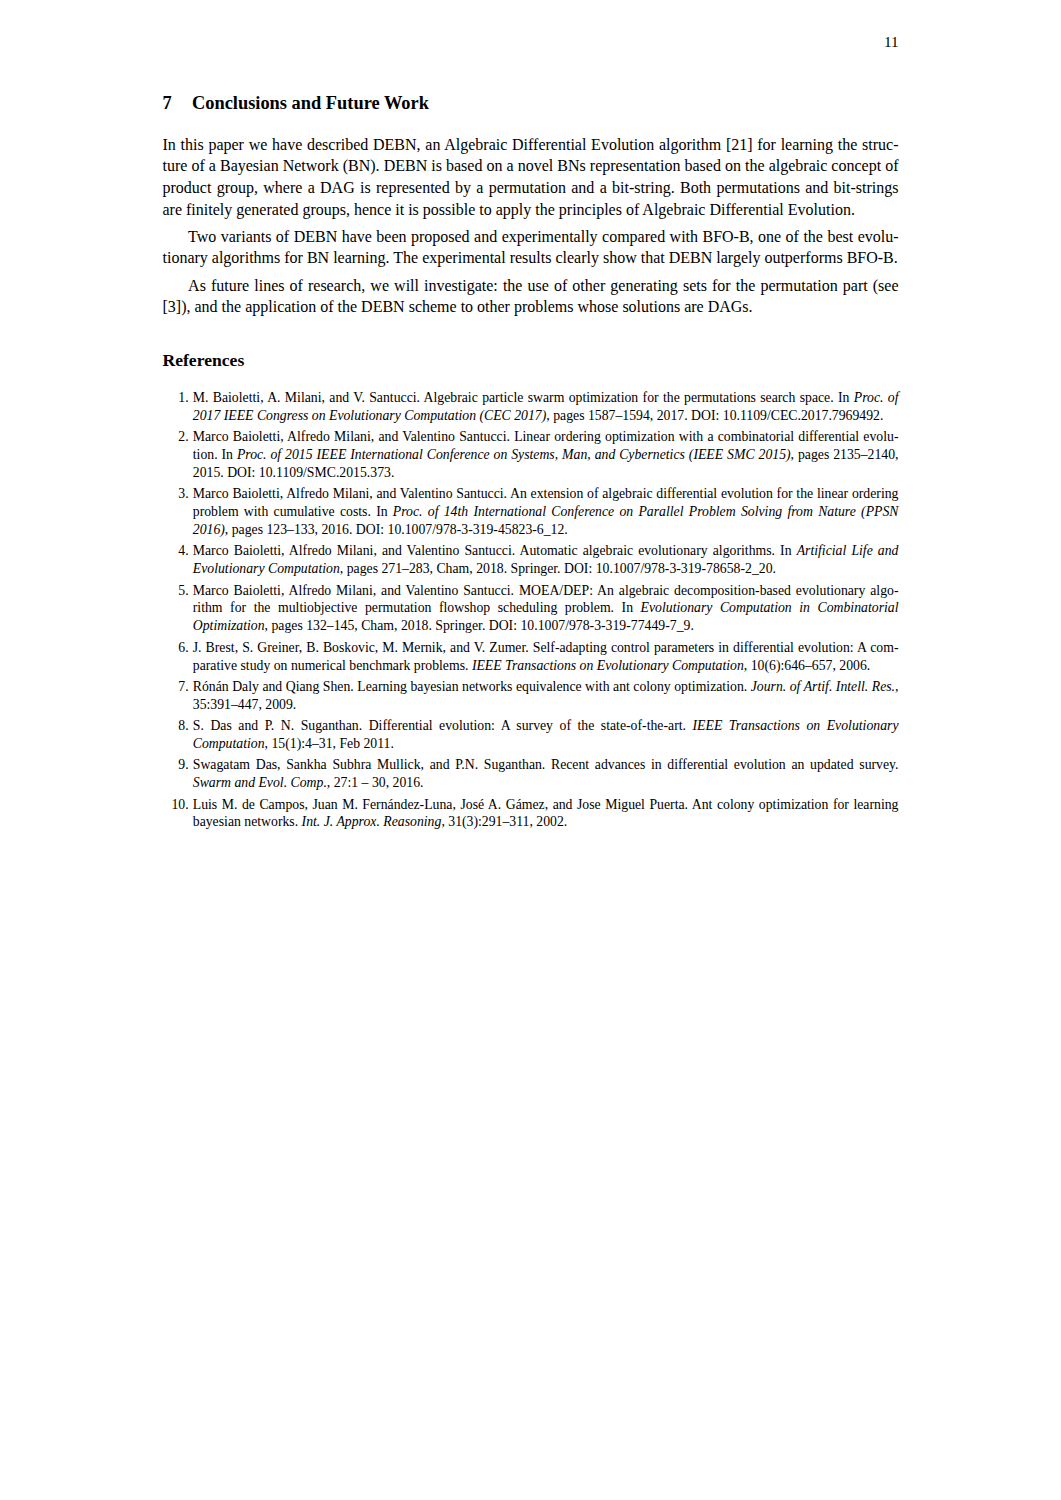11
7 Conclusions and Future Work
In this paper we have described DEBN, an Algebraic Differential Evolution algorithm [21] for learning the structure of a Bayesian Network (BN). DEBN is based on a novel BNs representation based on the algebraic concept of product group, where a DAG is represented by a permutation and a bit-string. Both permutations and bit-strings are finitely generated groups, hence it is possible to apply the principles of Algebraic Differential Evolution.
Two variants of DEBN have been proposed and experimentally compared with BFO-B, one of the best evolutionary algorithms for BN learning. The experimental results clearly show that DEBN largely outperforms BFO-B.
As future lines of research, we will investigate: the use of other generating sets for the permutation part (see [3]), and the application of the DEBN scheme to other problems whose solutions are DAGs.
References
M. Baioletti, A. Milani, and V. Santucci. Algebraic particle swarm optimization for the permutations search space. In Proc. of 2017 IEEE Congress on Evolutionary Computation (CEC 2017), pages 1587–1594, 2017. DOI: 10.1109/CEC.2017.7969492.
Marco Baioletti, Alfredo Milani, and Valentino Santucci. Linear ordering optimization with a combinatorial differential evolution. In Proc. of 2015 IEEE International Conference on Systems, Man, and Cybernetics (IEEE SMC 2015), pages 2135–2140, 2015. DOI: 10.1109/SMC.2015.373.
Marco Baioletti, Alfredo Milani, and Valentino Santucci. An extension of algebraic differential evolution for the linear ordering problem with cumulative costs. In Proc. of 14th International Conference on Parallel Problem Solving from Nature (PPSN 2016), pages 123–133, 2016. DOI: 10.1007/978-3-319-45823-6_12.
Marco Baioletti, Alfredo Milani, and Valentino Santucci. Automatic algebraic evolutionary algorithms. In Artificial Life and Evolutionary Computation, pages 271–283, Cham, 2018. Springer. DOI: 10.1007/978-3-319-78658-2_20.
Marco Baioletti, Alfredo Milani, and Valentino Santucci. MOEA/DEP: An algebraic decomposition-based evolutionary algorithm for the multiobjective permutation flowshop scheduling problem. In Evolutionary Computation in Combinatorial Optimization, pages 132–145, Cham, 2018. Springer. DOI: 10.1007/978-3-319-77449-7_9.
J. Brest, S. Greiner, B. Boskovic, M. Mernik, and V. Zumer. Self-adapting control parameters in differential evolution: A comparative study on numerical benchmark problems. IEEE Transactions on Evolutionary Computation, 10(6):646–657, 2006.
Rónán Daly and Qiang Shen. Learning bayesian networks equivalence with ant colony optimization. Journ. of Artif. Intell. Res., 35:391–447, 2009.
S. Das and P. N. Suganthan. Differential evolution: A survey of the state-of-the-art. IEEE Transactions on Evolutionary Computation, 15(1):4–31, Feb 2011.
Swagatam Das, Sankha Subhra Mullick, and P.N. Suganthan. Recent advances in differential evolution an updated survey. Swarm and Evol. Comp., 27:1 – 30, 2016.
Luis M. de Campos, Juan M. Fernández-Luna, José A. Gámez, and Jose Miguel Puerta. Ant colony optimization for learning bayesian networks. Int. J. Approx. Reasoning, 31(3):291–311, 2002.